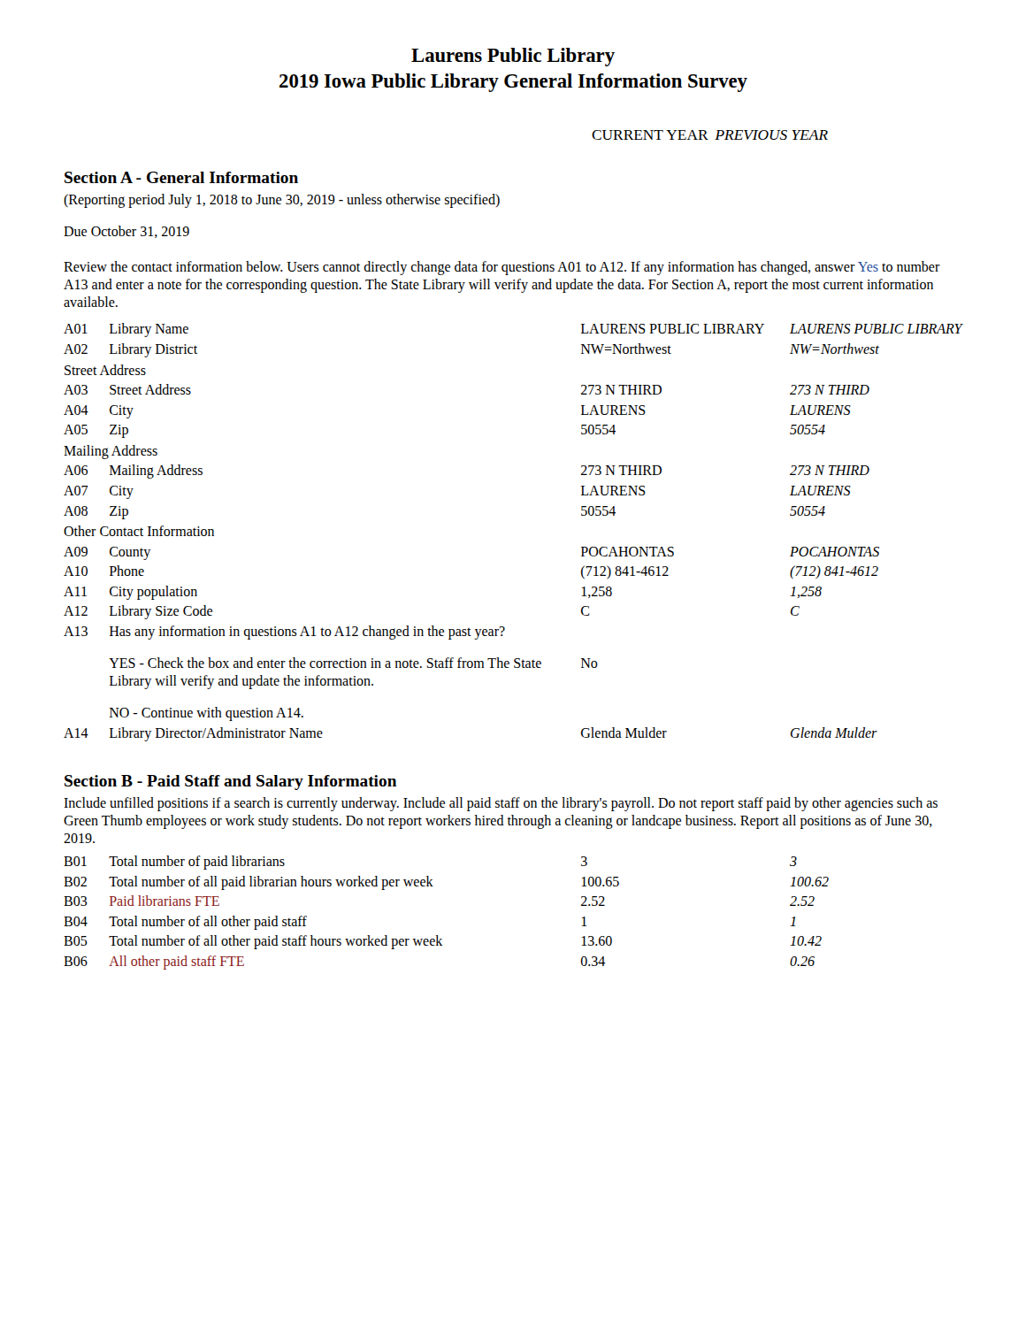Laurens Public Library
2019 Iowa Public Library General Information Survey
CURRENT YEAR PREVIOUS YEAR
Section A - General Information
(Reporting period July 1, 2018 to June 30, 2019 - unless otherwise specified)
Due October 31, 2019
Review the contact information below. Users cannot directly change data for questions A01 to A12. If any information has changed, answer Yes to number A13 and enter a note for the corresponding question. The State Library will verify and update the data. For Section A, report the most current information available.
| A01 | Library Name | LAURENS PUBLIC LIBRARY | LAURENS PUBLIC LIBRARY |
| A02 | Library District | NW=Northwest | NW=Northwest |
| Street Address | | |
| A03 | Street Address | 273 N THIRD | 273 N THIRD |
| A04 | City | LAURENS | LAURENS |
| A05 | Zip | 50554 | 50554 |
| Mailing Address | | |
| A06 | Mailing Address | 273 N THIRD | 273 N THIRD |
| A07 | City | LAURENS | LAURENS |
| A08 | Zip | 50554 | 50554 |
| Other Contact Information | | |
| A09 | County | POCAHONTAS | POCAHONTAS |
| A10 | Phone | (712) 841-4612 | (712) 841-4612 |
| A11 | City population | 1,258 | 1,258 |
| A12 | Library Size Code | C | C |
| A13 | Has any information in questions A1 to A12 changed in the past year? | | |
| | YES - Check the box and enter the correction in a note. Staff from The State Library will verify and update the information. | No | |
| | NO - Continue with question A14. | | |
| A14 | Library Director/Administrator Name | Glenda Mulder | Glenda Mulder |
Section B - Paid Staff and Salary Information
Include unfilled positions if a search is currently underway. Include all paid staff on the library's payroll. Do not report staff paid by other agencies such as Green Thumb employees or work study students. Do not report workers hired through a cleaning or landcape business. Report all positions as of June 30, 2019.
| B01 | Total number of paid librarians | 3 | 3 |
| B02 | Total number of all paid librarian hours worked per week | 100.65 | 100.62 |
| B03 | Paid librarians FTE | 2.52 | 2.52 |
| B04 | Total number of all other paid staff | 1 | 1 |
| B05 | Total number of all other paid staff hours worked per week | 13.60 | 10.42 |
| B06 | All other paid staff FTE | 0.34 | 0.26 |